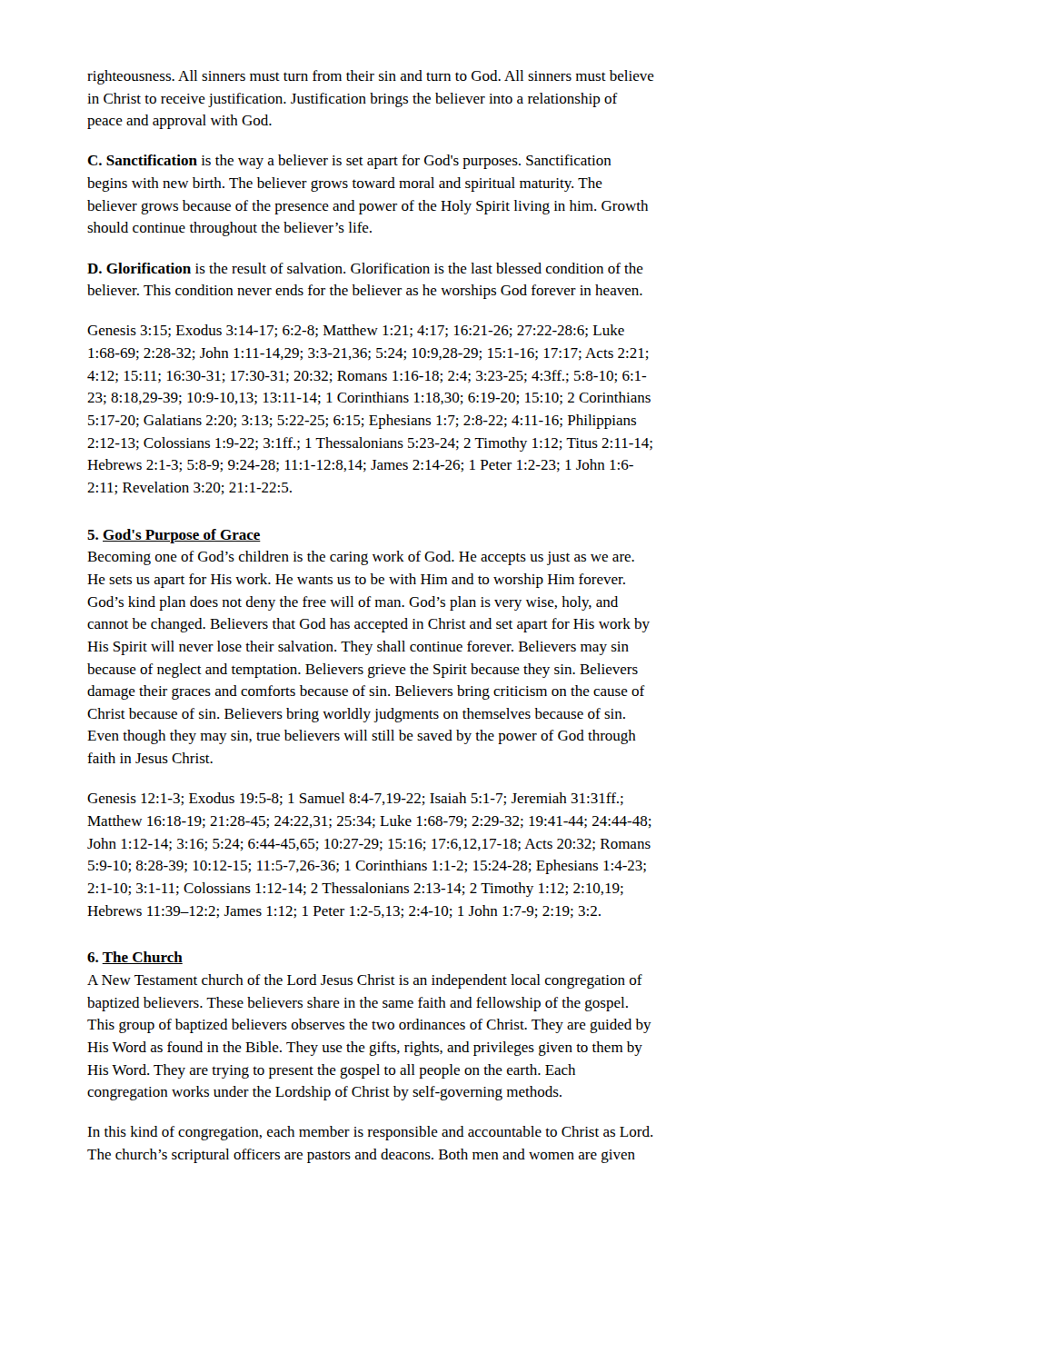righteousness. All sinners must turn from their sin and turn to God. All sinners must believe in Christ to receive justification. Justification brings the believer into a relationship of peace and approval with God.
C. Sanctification is the way a believer is set apart for God's purposes. Sanctification begins with new birth. The believer grows toward moral and spiritual maturity. The believer grows because of the presence and power of the Holy Spirit living in him. Growth should continue throughout the believer’s life.
D. Glorification is the result of salvation. Glorification is the last blessed condition of the believer. This condition never ends for the believer as he worships God forever in heaven.
Genesis 3:15; Exodus 3:14-17; 6:2-8; Matthew 1:21; 4:17; 16:21-26; 27:22-28:6; Luke 1:68-69; 2:28-32; John 1:11-14,29; 3:3-21,36; 5:24; 10:9,28-29; 15:1-16; 17:17; Acts 2:21; 4:12; 15:11; 16:30-31; 17:30-31; 20:32; Romans 1:16-18; 2:4; 3:23-25; 4:3ff.; 5:8-10; 6:1-23; 8:18,29-39; 10:9-10,13; 13:11-14; 1 Corinthians 1:18,30; 6:19-20; 15:10; 2 Corinthians 5:17-20; Galatians 2:20; 3:13; 5:22-25; 6:15; Ephesians 1:7; 2:8-22; 4:11-16; Philippians 2:12-13; Colossians 1:9-22; 3:1ff.; 1 Thessalonians 5:23-24; 2 Timothy 1:12; Titus 2:11-14; Hebrews 2:1-3; 5:8-9; 9:24-28; 11:1-12:8,14; James 2:14-26; 1 Peter 1:2-23; 1 John 1:6-2:11; Revelation 3:20; 21:1-22:5.
5. God's Purpose of Grace
Becoming one of God’s children is the caring work of God. He accepts us just as we are. He sets us apart for His work. He wants us to be with Him and to worship Him forever. God’s kind plan does not deny the free will of man. God’s plan is very wise, holy, and cannot be changed. Believers that God has accepted in Christ and set apart for His work by His Spirit will never lose their salvation. They shall continue forever. Believers may sin because of neglect and temptation. Believers grieve the Spirit because they sin. Believers damage their graces and comforts because of sin. Believers bring criticism on the cause of Christ because of sin. Believers bring worldly judgments on themselves because of sin. Even though they may sin, true believers will still be saved by the power of God through faith in Jesus Christ.
Genesis 12:1-3; Exodus 19:5-8; 1 Samuel 8:4-7,19-22; Isaiah 5:1-7; Jeremiah 31:31ff.; Matthew 16:18-19; 21:28-45; 24:22,31; 25:34; Luke 1:68-79; 2:29-32; 19:41-44; 24:44-48; John 1:12-14; 3:16; 5:24; 6:44-45,65; 10:27-29; 15:16; 17:6,12,17-18; Acts 20:32; Romans 5:9-10; 8:28-39; 10:12-15; 11:5-7,26-36; 1 Corinthians 1:1-2; 15:24-28; Ephesians 1:4-23; 2:1-10; 3:1-11; Colossians 1:12-14; 2 Thessalonians 2:13-14; 2 Timothy 1:12; 2:10,19; Hebrews 11:39–12:2; James 1:12; 1 Peter 1:2-5,13; 2:4-10; 1 John 1:7-9; 2:19; 3:2.
6. The Church
A New Testament church of the Lord Jesus Christ is an independent local congregation of baptized believers. These believers share in the same faith and fellowship of the gospel. This group of baptized believers observes the two ordinances of Christ. They are guided by His Word as found in the Bible. They use the gifts, rights, and privileges given to them by His Word. They are trying to present the gospel to all people on the earth. Each congregation works under the Lordship of Christ by self-governing methods.
In this kind of congregation, each member is responsible and accountable to Christ as Lord. The church’s scriptural officers are pastors and deacons. Both men and women are given